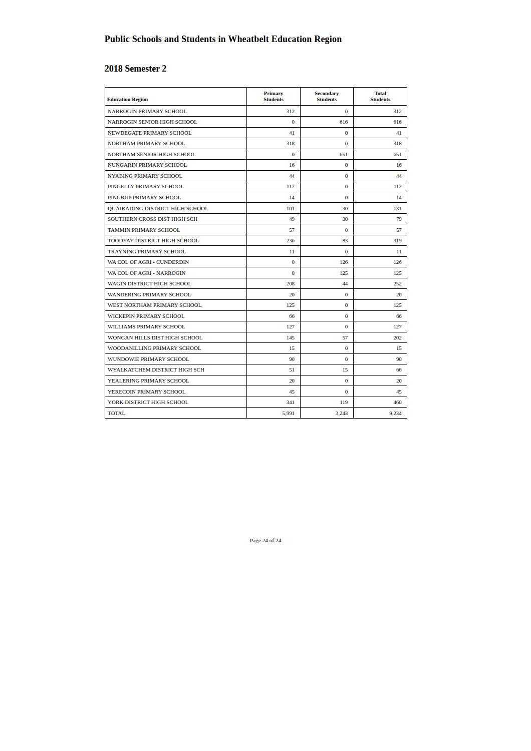Public Schools and Students in Wheatbelt Education Region
2018 Semester 2
| Education Region | Primary Students | Secondary Students | Total Students |
| --- | --- | --- | --- |
| NARROGIN PRIMARY SCHOOL | 312 | 0 | 312 |
| NARROGIN SENIOR HIGH SCHOOL | 0 | 616 | 616 |
| NEWDEGATE PRIMARY SCHOOL | 41 | 0 | 41 |
| NORTHAM PRIMARY SCHOOL | 318 | 0 | 318 |
| NORTHAM SENIOR HIGH SCHOOL | 0 | 651 | 651 |
| NUNGARIN PRIMARY SCHOOL | 16 | 0 | 16 |
| NYABING PRIMARY SCHOOL | 44 | 0 | 44 |
| PINGELLY PRIMARY SCHOOL | 112 | 0 | 112 |
| PINGRUP PRIMARY SCHOOL | 14 | 0 | 14 |
| QUAIRADING DISTRICT HIGH SCHOOL | 101 | 30 | 131 |
| SOUTHERN CROSS DIST HIGH SCH | 49 | 30 | 79 |
| TAMMIN PRIMARY SCHOOL | 57 | 0 | 57 |
| TOODYAY DISTRICT HIGH SCHOOL | 236 | 83 | 319 |
| TRAYNING PRIMARY SCHOOL | 11 | 0 | 11 |
| WA COL OF AGRI - CUNDERDIN | 0 | 126 | 126 |
| WA COL OF AGRI - NARROGIN | 0 | 125 | 125 |
| WAGIN DISTRICT HIGH SCHOOL | 208 | 44 | 252 |
| WANDERING PRIMARY SCHOOL | 20 | 0 | 20 |
| WEST NORTHAM PRIMARY SCHOOL | 125 | 0 | 125 |
| WICKEPIN PRIMARY SCHOOL | 66 | 0 | 66 |
| WILLIAMS PRIMARY SCHOOL | 127 | 0 | 127 |
| WONGAN HILLS DIST HIGH SCHOOL | 145 | 57 | 202 |
| WOODANILLING PRIMARY SCHOOL | 15 | 0 | 15 |
| WUNDOWIE PRIMARY SCHOOL | 90 | 0 | 90 |
| WYALKATCHEM DISTRICT HIGH SCH | 51 | 15 | 66 |
| YEALERING PRIMARY SCHOOL | 20 | 0 | 20 |
| YERECOIN PRIMARY SCHOOL | 45 | 0 | 45 |
| YORK DISTRICT HIGH SCHOOL | 341 | 119 | 460 |
| TOTAL | 5,991 | 3,243 | 9,234 |
Page 24 of 24